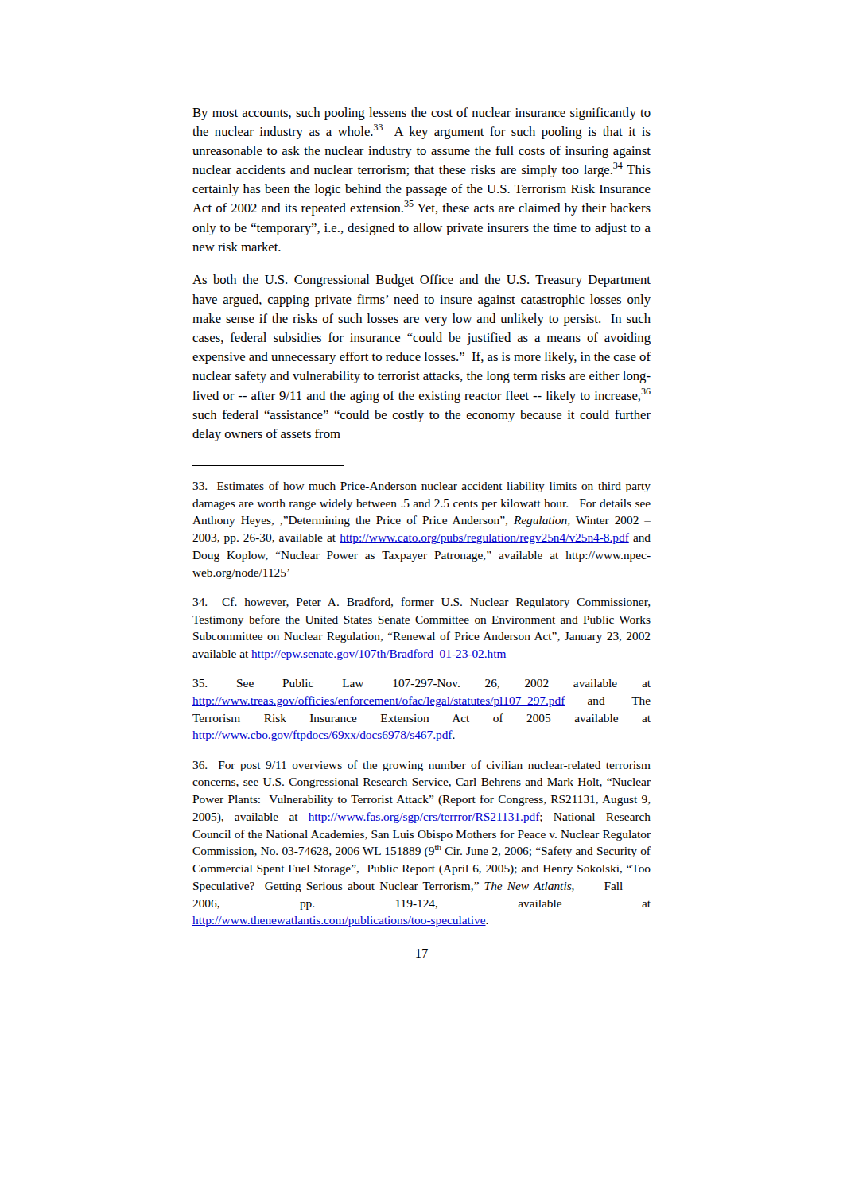By most accounts, such pooling lessens the cost of nuclear insurance significantly to the nuclear industry as a whole.33 A key argument for such pooling is that it is unreasonable to ask the nuclear industry to assume the full costs of insuring against nuclear accidents and nuclear terrorism; that these risks are simply too large.34 This certainly has been the logic behind the passage of the U.S. Terrorism Risk Insurance Act of 2002 and its repeated extension.35 Yet, these acts are claimed by their backers only to be “temporary”, i.e., designed to allow private insurers the time to adjust to a new risk market.
As both the U.S. Congressional Budget Office and the U.S. Treasury Department have argued, capping private firms’ need to insure against catastrophic losses only make sense if the risks of such losses are very low and unlikely to persist. In such cases, federal subsidies for insurance “could be justified as a means of avoiding expensive and unnecessary effort to reduce losses.” If, as is more likely, in the case of nuclear safety and vulnerability to terrorist attacks, the long term risks are either long-lived or -- after 9/11 and the aging of the existing reactor fleet -- likely to increase,36 such federal “assistance” “could be costly to the economy because it could further delay owners of assets from
33. Estimates of how much Price-Anderson nuclear accident liability limits on third party damages are worth range widely between .5 and 2.5 cents per kilowatt hour. For details see Anthony Heyes, ,”Determining the Price of Price Anderson”, Regulation, Winter 2002 – 2003, pp. 26-30, available at http://www.cato.org/pubs/regulation/regv25n4/v25n4-8.pdf and Doug Koplow, “Nuclear Power as Taxpayer Patronage,” available at http://www.npec-web.org/node/1125’
34. Cf. however, Peter A. Bradford, former U.S. Nuclear Regulatory Commissioner, Testimony before the United States Senate Committee on Environment and Public Works Subcommittee on Nuclear Regulation, “Renewal of Price Anderson Act”, January 23, 2002 available at http://epw.senate.gov/107th/Bradford_01-23-02.htm
35. See Public Law 107-297-Nov. 26, 2002 available at http://www.treas.gov/officies/enforcement/ofac/legal/statutes/pl107_297.pdf and The Terrorism Risk Insurance Extension Act of 2005 available at http://www.cbo.gov/ftpdocs/69xx/docs6978/s467.pdf.
36. For post 9/11 overviews of the growing number of civilian nuclear-related terrorism concerns, see U.S. Congressional Research Service, Carl Behrens and Mark Holt, “Nuclear Power Plants: Vulnerability to Terrorist Attack” (Report for Congress, RS21131, August 9, 2005), available at http://www.fas.org/sgp/crs/terrror/RS21131.pdf; National Research Council of the National Academies, San Luis Obispo Mothers for Peace v. Nuclear Regulator Commission, No. 03-74628, 2006 WL 151889 (9th Cir. June 2, 2006; “Safety and Security of Commercial Spent Fuel Storage”, Public Report (April 6, 2005); and Henry Sokolski, “Too Speculative? Getting Serious about Nuclear Terrorism,” The New Atlantis, Fall 2006, pp. 119-124, available at http://www.thenewatlantis.com/publications/too-speculative.
17